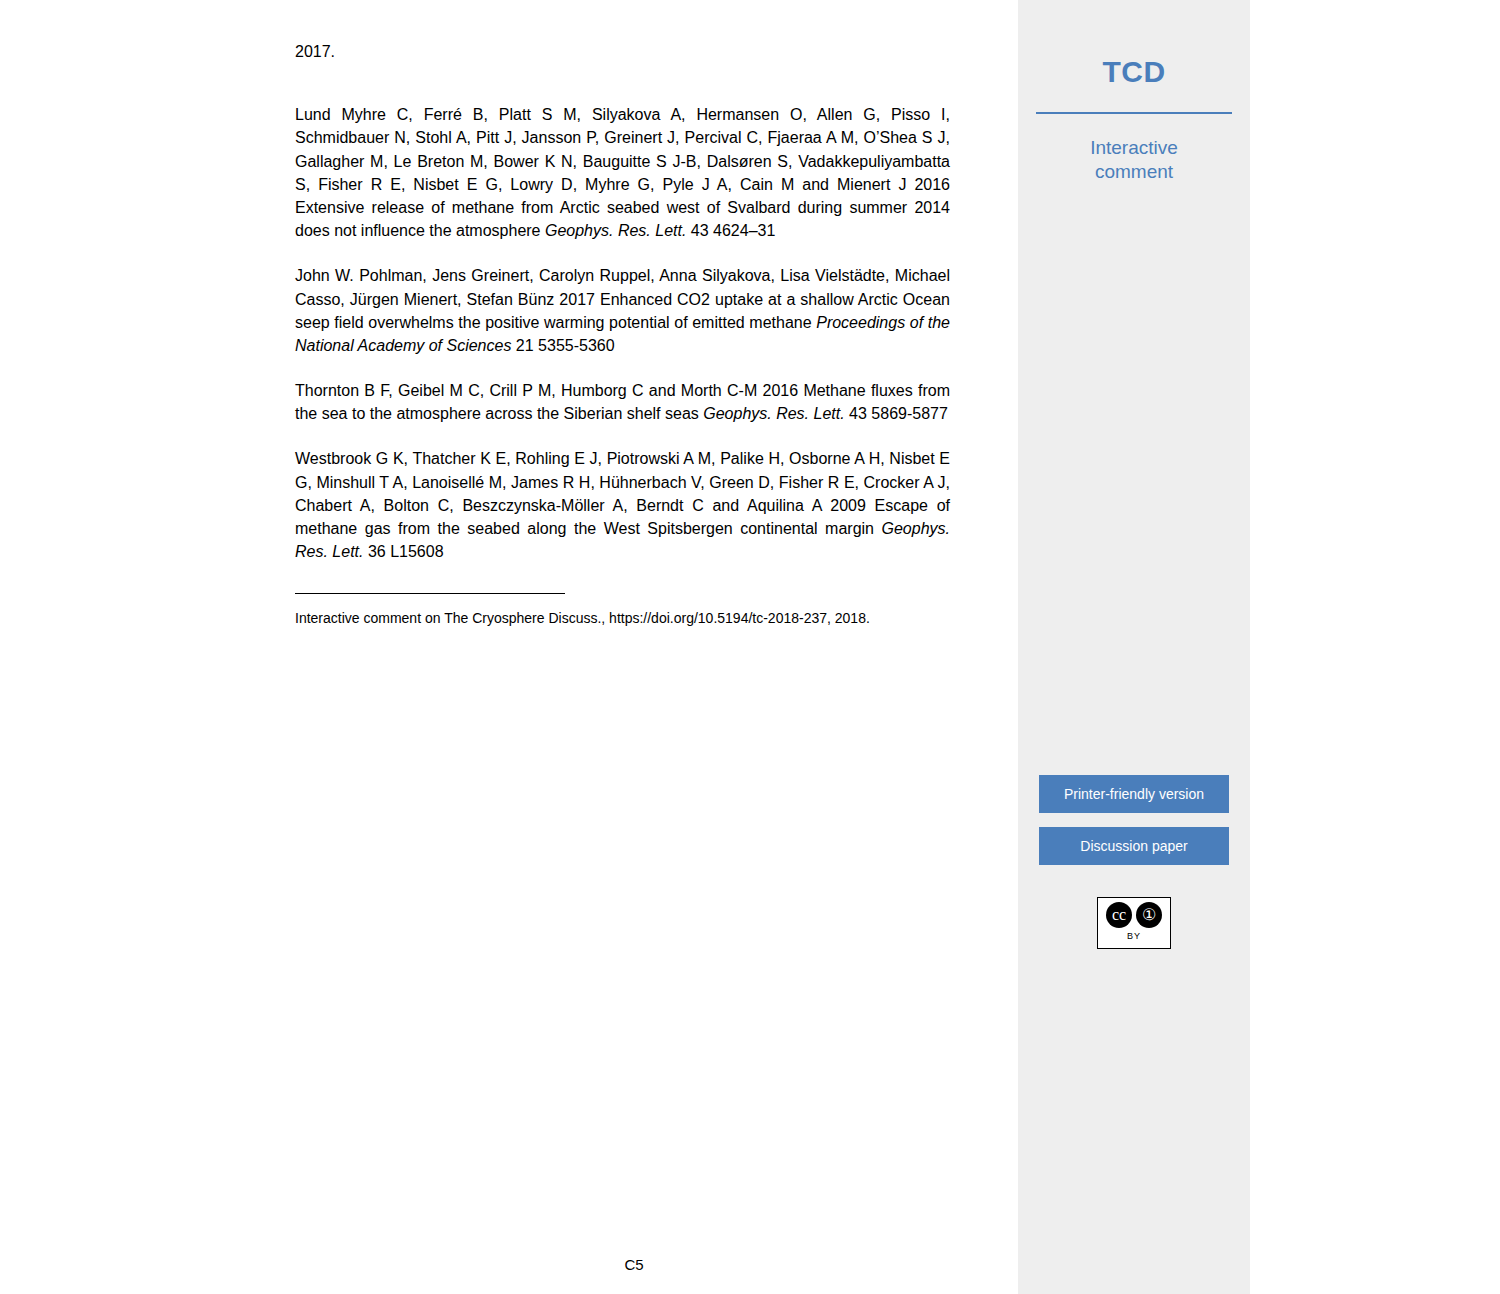TCD
Interactive
comment
Printer-friendly version Discussion paper
cc ① BY
2017.
Lund Myhre C, Ferré B, Platt S M, Silyakova A, Hermansen O, Allen G, Pisso I, Schmidbauer N, Stohl A, Pitt J, Jansson P, Greinert J, Percival C, Fjaeraa A M, O’Shea S J, Gallagher M, Le Breton M, Bower K N, Bauguitte S J-B, Dalsøren S, Vadakkepuliyambatta S, Fisher R E, Nisbet E G, Lowry D, Myhre G, Pyle J A, Cain M and Mienert J 2016 Extensive release of methane from Arctic seabed west of Svalbard during summer 2014 does not influence the atmosphere Geophys. Res. Lett. 43 4624–31
John W. Pohlman, Jens Greinert, Carolyn Ruppel, Anna Silyakova, Lisa Vielstädte, Michael Casso, Jürgen Mienert, Stefan Bünz 2017 Enhanced CO2 uptake at a shallow Arctic Ocean seep field overwhelms the positive warming potential of emitted methane Proceedings of the National Academy of Sciences 21 5355-5360
Thornton B F, Geibel M C, Crill P M, Humborg C and Morth C-M 2016 Methane fluxes from the sea to the atmosphere across the Siberian shelf seas Geophys. Res. Lett. 43 5869-5877
Westbrook G K, Thatcher K E, Rohling E J, Piotrowski A M, Palike H, Osborne A H, Nisbet E G, Minshull T A, Lanoisellé M, James R H, Hühnerbach V, Green D, Fisher R E, Crocker A J, Chabert A, Bolton C, Beszczynska-Möller A, Berndt C and Aquilina A 2009 Escape of methane gas from the seabed along the West Spitsbergen continental margin Geophys. Res. Lett. 36 L15608
Interactive comment on The Cryosphere Discuss., https://doi.org/10.5194/tc-2018-237, 2018.
C5